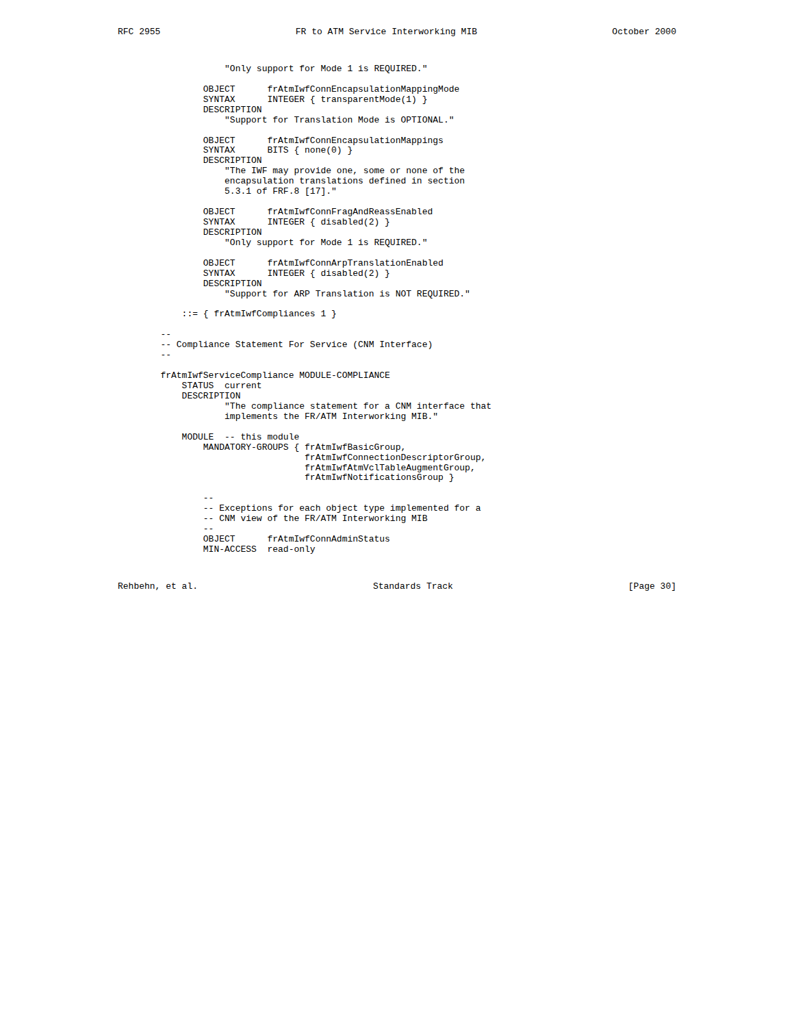RFC 2955 FR to ATM Service Interworking MIB October 2000
                    "Only support for Mode 1 is REQUIRED."

                OBJECT      frAtmIwfConnEncapsulationMappingMode
                SYNTAX      INTEGER { transparentMode(1) }
                DESCRIPTION
                    "Support for Translation Mode is OPTIONAL."

                OBJECT      frAtmIwfConnEncapsulationMappings
                SYNTAX      BITS { none(0) }
                DESCRIPTION
                    "The IWF may provide one, some or none of the
                    encapsulation translations defined in section
                    5.3.1 of FRF.8 [17]."

                OBJECT      frAtmIwfConnFragAndReassEnabled
                SYNTAX      INTEGER { disabled(2) }
                DESCRIPTION
                    "Only support for Mode 1 is REQUIRED."

                OBJECT      frAtmIwfConnArpTranslationEnabled
                SYNTAX      INTEGER { disabled(2) }
                DESCRIPTION
                    "Support for ARP Translation is NOT REQUIRED."

            ::= { frAtmIwfCompliances 1 }

        --
        -- Compliance Statement For Service (CNM Interface)
        --

        frAtmIwfServiceCompliance MODULE-COMPLIANCE
            STATUS  current
            DESCRIPTION
                    "The compliance statement for a CNM interface that
                    implements the FR/ATM Interworking MIB."

            MODULE  -- this module
                MANDATORY-GROUPS { frAtmIwfBasicGroup,
                                   frAtmIwfConnectionDescriptorGroup,
                                   frAtmIwfAtmVclTableAugmentGroup,
                                   frAtmIwfNotificationsGroup }

                --
                -- Exceptions for each object type implemented for a
                -- CNM view of the FR/ATM Interworking MIB
                --
                OBJECT      frAtmIwfConnAdminStatus
                MIN-ACCESS  read-only
Rehbehn, et al. Standards Track [Page 30]